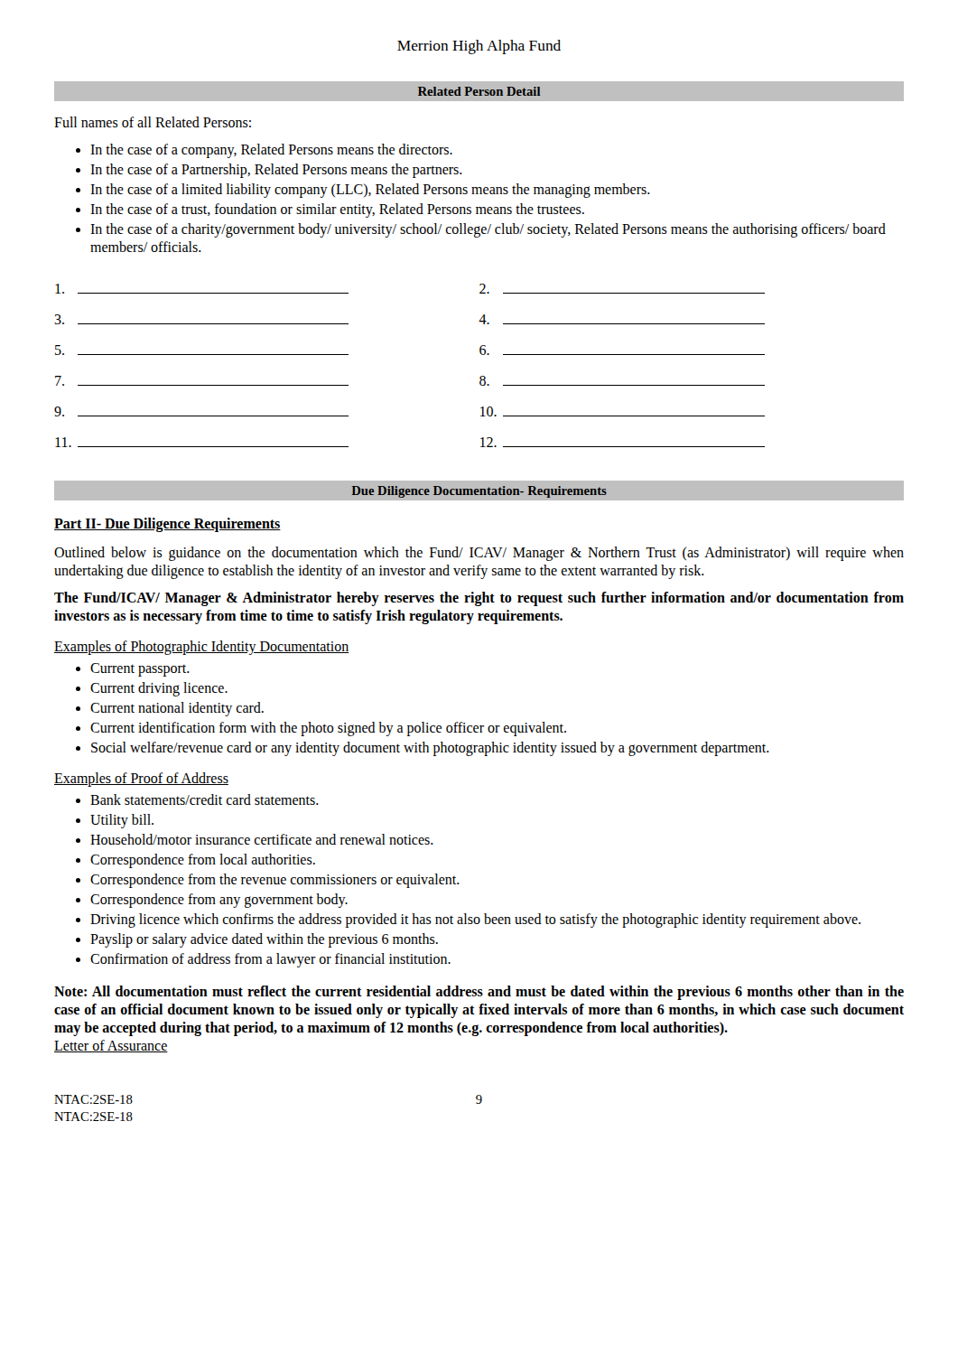Merrion High Alpha Fund
Related Person Detail
Full names of all Related Persons:
In the case of a company, Related Persons means the directors.
In the case of a Partnership, Related Persons means the partners.
In the case of a limited liability company (LLC), Related Persons means the managing members.
In the case of a trust, foundation or similar entity, Related Persons means the trustees.
In the case of a charity/government body/ university/ school/ college/ club/ society, Related Persons means the authorising officers/ board members/ officials.
| 1. | 2. |
| 3. | 4. |
| 5. | 6. |
| 7. | 8. |
| 9. | 10. |
| 11. | 12. |
Due Diligence Documentation- Requirements
Part II- Due Diligence Requirements
Outlined below is guidance on the documentation which the Fund/ ICAV/ Manager & Northern Trust (as Administrator) will require when undertaking due diligence to establish the identity of an investor and verify same to the extent warranted by risk.
The Fund/ICAV/ Manager & Administrator hereby reserves the right to request such further information and/or documentation from investors as is necessary from time to time to satisfy Irish regulatory requirements.
Examples of Photographic Identity Documentation
Current passport.
Current driving licence.
Current national identity card.
Current identification form with the photo signed by a police officer or equivalent.
Social welfare/revenue card or any identity document with photographic identity issued by a government department.
Examples of Proof of Address
Bank statements/credit card statements.
Utility bill.
Household/motor insurance certificate and renewal notices.
Correspondence from local authorities.
Correspondence from the revenue commissioners or equivalent.
Correspondence from any government body.
Driving licence which confirms the address provided it has not also been used to satisfy the photographic identity requirement above.
Payslip or salary advice dated within the previous 6 months.
Confirmation of address from a lawyer or financial institution.
Note: All documentation must reflect the current residential address and must be dated within the previous 6 months other than in the case of an official document known to be issued only or typically at fixed intervals of more than 6 months, in which case such document may be accepted during that period, to a maximum of 12 months (e.g. correspondence from local authorities).
Letter of Assurance
NTAC:2SE-18 9 NTAC:2SE-18